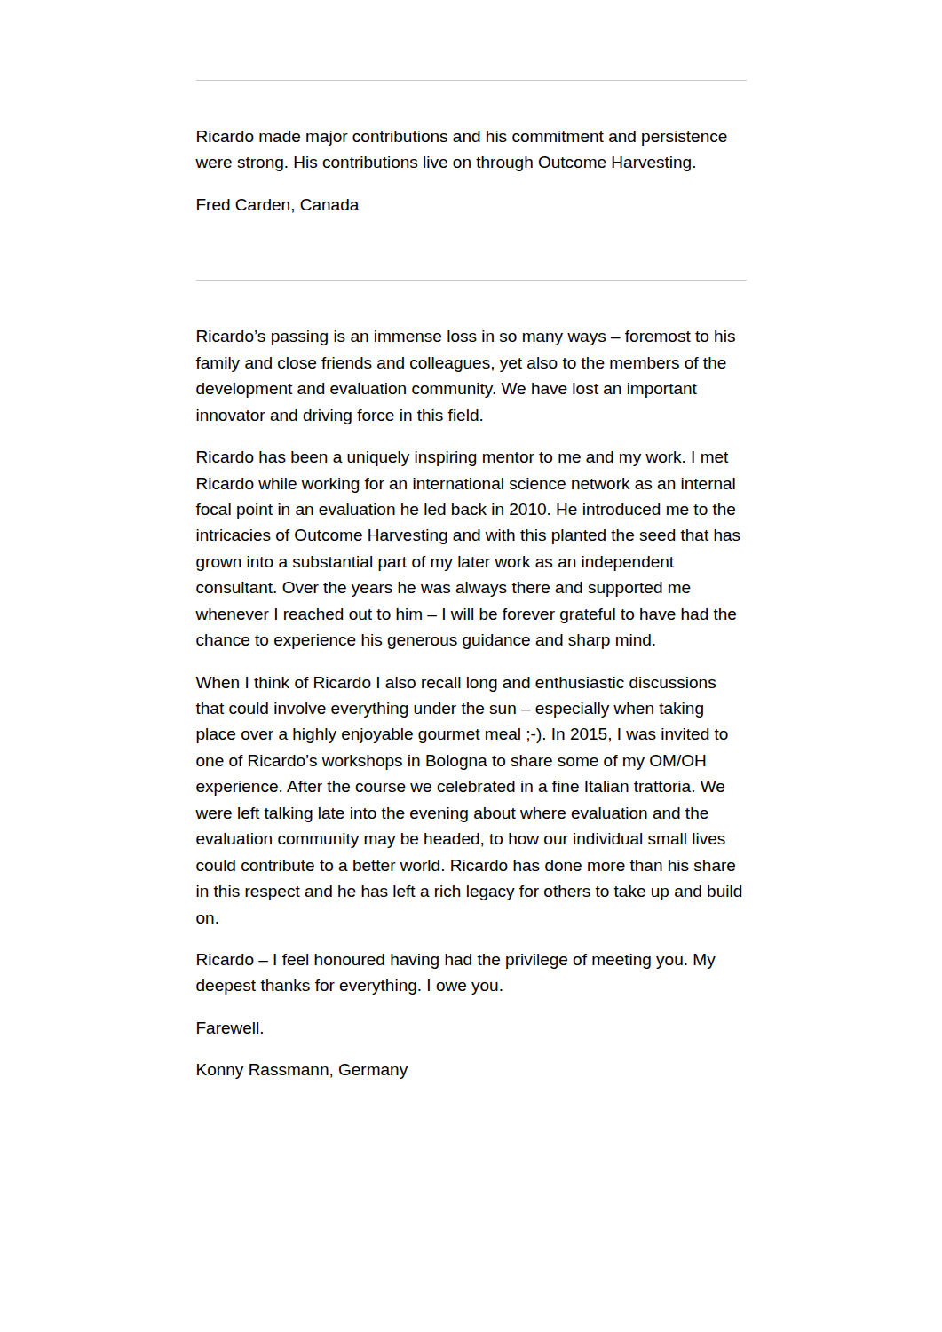Ricardo made major contributions and his commitment and persistence were strong. His contributions live on through Outcome Harvesting.
Fred Carden, Canada
Ricardo’s passing is an immense loss in so many ways – foremost to his family and close friends and colleagues, yet also to the members of the development and evaluation community. We have lost an important innovator and driving force in this field.
Ricardo has been a uniquely inspiring mentor to me and my work. I met Ricardo while working for an international science network as an internal focal point in an evaluation he led back in 2010. He introduced me to the intricacies of Outcome Harvesting and with this planted the seed that has grown into a substantial part of my later work as an independent consultant. Over the years he was always there and supported me whenever I reached out to him – I will be forever grateful to have had the chance to experience his generous guidance and sharp mind.
When I think of Ricardo I also recall long and enthusiastic discussions that could involve everything under the sun – especially when taking place over a highly enjoyable gourmet meal ;-). In 2015, I was invited to one of Ricardo’s workshops in Bologna to share some of my OM/OH experience. After the course we celebrated in a fine Italian trattoria. We were left talking late into the evening about where evaluation and the evaluation community may be headed, to how our individual small lives could contribute to a better world. Ricardo has done more than his share in this respect and he has left a rich legacy for others to take up and build on.
Ricardo – I feel honoured having had the privilege of meeting you. My deepest thanks for everything. I owe you.
Farewell.
Konny Rassmann, Germany